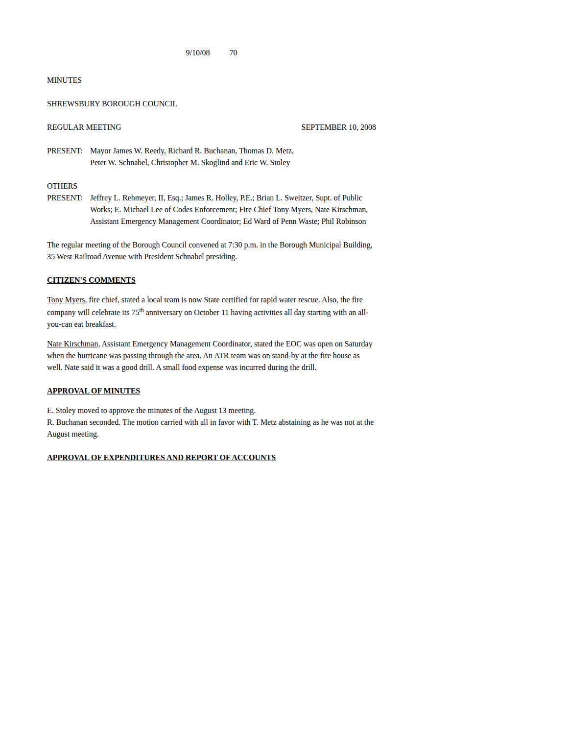9/10/08 70
MINUTES
SHREWSBURY BOROUGH COUNCIL
REGULAR MEETING SEPTEMBER 10, 2008
PRESENT:
Mayor James W. Reedy, Richard R. Buchanan, Thomas D. Metz,
Peter W. Schnabel, Christopher M. Skoglind and Eric W. Stoley
OTHERS
PRESENT:
Jeffrey L. Rehmeyer, II, Esq.; James R. Holley, P.E.; Brian L. Sweitzer, Supt. of Public Works; E. Michael Lee of Codes Enforcement; Fire Chief Tony Myers, Nate Kirschman, Assistant Emergency Management Coordinator; Ed Ward of Penn Waste; Phil Robinson
The regular meeting of the Borough Council convened at 7:30 p.m. in the Borough Municipal Building, 35 West Railroad Avenue with President Schnabel presiding.
CITIZEN'S COMMENTS
Tony Myers, fire chief, stated a local team is now State certified for rapid water rescue. Also, the fire company will celebrate its 75th anniversary on October 11 having activities all day starting with an all-you-can eat breakfast.
Nate Kirschman, Assistant Emergency Management Coordinator, stated the EOC was open on Saturday when the hurricane was passing through the area. An ATR team was on stand-by at the fire house as well. Nate said it was a good drill. A small food expense was incurred during the drill.
APPROVAL OF MINUTES
E. Stoley moved to approve the minutes of the August 13 meeting.
R. Buchanan seconded. The motion carried with all in favor with T. Metz abstaining as he was not at the August meeting.
APPROVAL OF EXPENDITURES AND REPORT OF ACCOUNTS